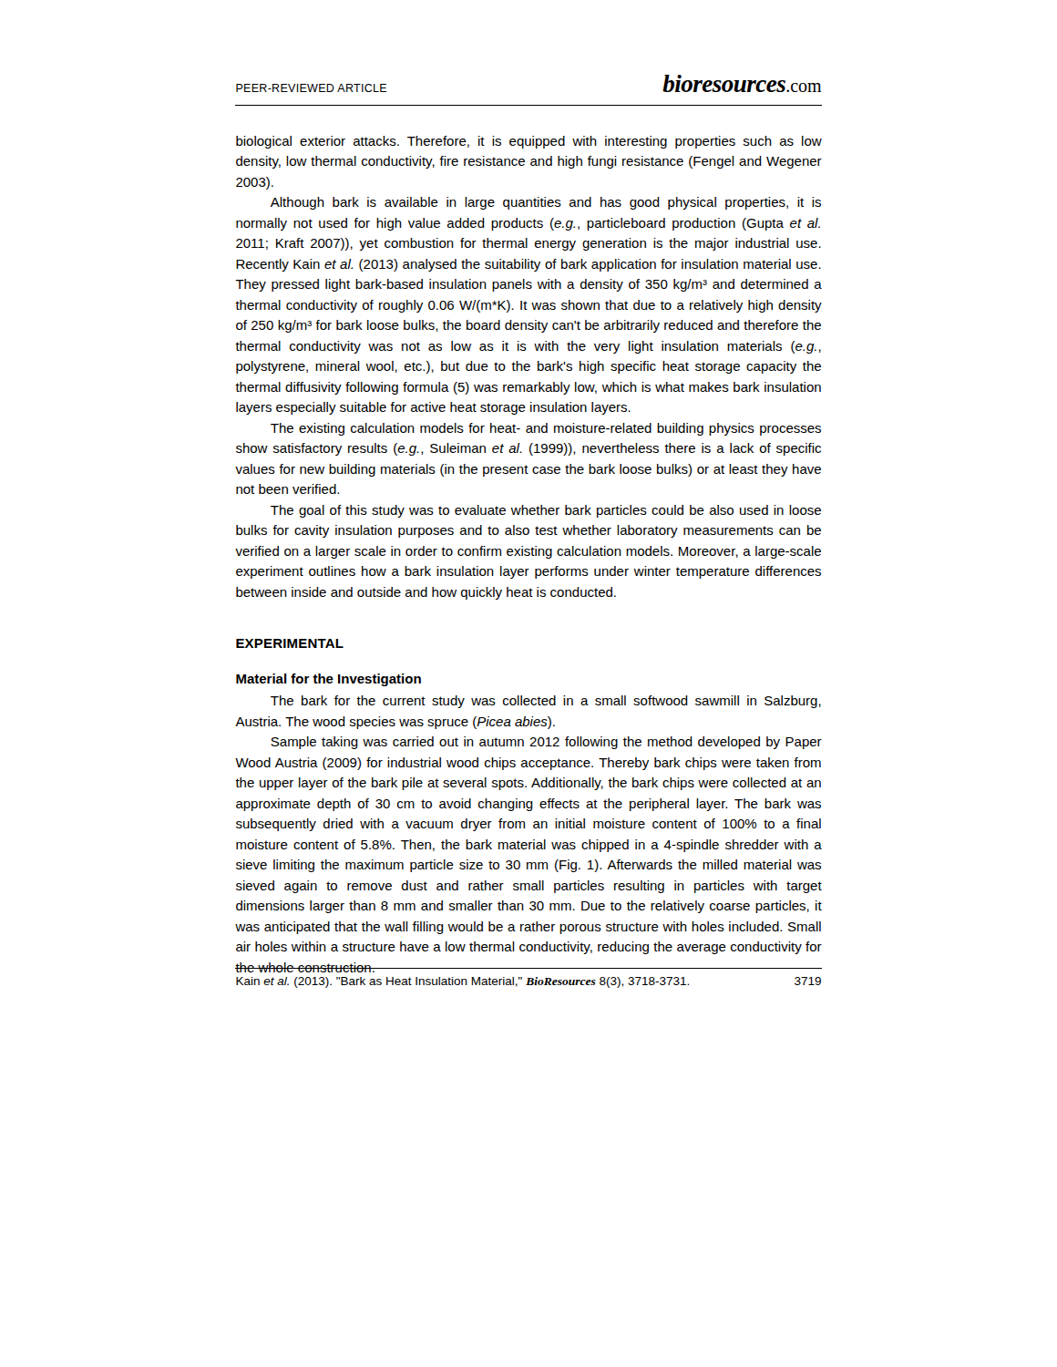PEER-REVIEWED ARTICLE
bioresources.com
biological exterior attacks. Therefore, it is equipped with interesting properties such as low density, low thermal conductivity, fire resistance and high fungi resistance (Fengel and Wegener 2003).
Although bark is available in large quantities and has good physical properties, it is normally not used for high value added products (e.g., particleboard production (Gupta et al. 2011; Kraft 2007)), yet combustion for thermal energy generation is the major industrial use. Recently Kain et al. (2013) analysed the suitability of bark application for insulation material use. They pressed light bark-based insulation panels with a density of 350 kg/m³ and determined a thermal conductivity of roughly 0.06 W/(m*K). It was shown that due to a relatively high density of 250 kg/m³ for bark loose bulks, the board density can't be arbitrarily reduced and therefore the thermal conductivity was not as low as it is with the very light insulation materials (e.g., polystyrene, mineral wool, etc.), but due to the bark's high specific heat storage capacity the thermal diffusivity following formula (5) was remarkably low, which is what makes bark insulation layers especially suitable for active heat storage insulation layers.
The existing calculation models for heat- and moisture-related building physics processes show satisfactory results (e.g., Suleiman et al. (1999)), nevertheless there is a lack of specific values for new building materials (in the present case the bark loose bulks) or at least they have not been verified.
The goal of this study was to evaluate whether bark particles could be also used in loose bulks for cavity insulation purposes and to also test whether laboratory measurements can be verified on a larger scale in order to confirm existing calculation models. Moreover, a large-scale experiment outlines how a bark insulation layer performs under winter temperature differences between inside and outside and how quickly heat is conducted.
EXPERIMENTAL
Material for the Investigation
The bark for the current study was collected in a small softwood sawmill in Salzburg, Austria. The wood species was spruce (Picea abies).
Sample taking was carried out in autumn 2012 following the method developed by Paper Wood Austria (2009) for industrial wood chips acceptance. Thereby bark chips were taken from the upper layer of the bark pile at several spots. Additionally, the bark chips were collected at an approximate depth of 30 cm to avoid changing effects at the peripheral layer. The bark was subsequently dried with a vacuum dryer from an initial moisture content of 100% to a final moisture content of 5.8%. Then, the bark material was chipped in a 4-spindle shredder with a sieve limiting the maximum particle size to 30 mm (Fig. 1). Afterwards the milled material was sieved again to remove dust and rather small particles resulting in particles with target dimensions larger than 8 mm and smaller than 30 mm. Due to the relatively coarse particles, it was anticipated that the wall filling would be a rather porous structure with holes included. Small air holes within a structure have a low thermal conductivity, reducing the average conductivity for the whole construction.
Kain et al. (2013). "Bark as Heat Insulation Material," BioResources 8(3), 3718-3731.
3719